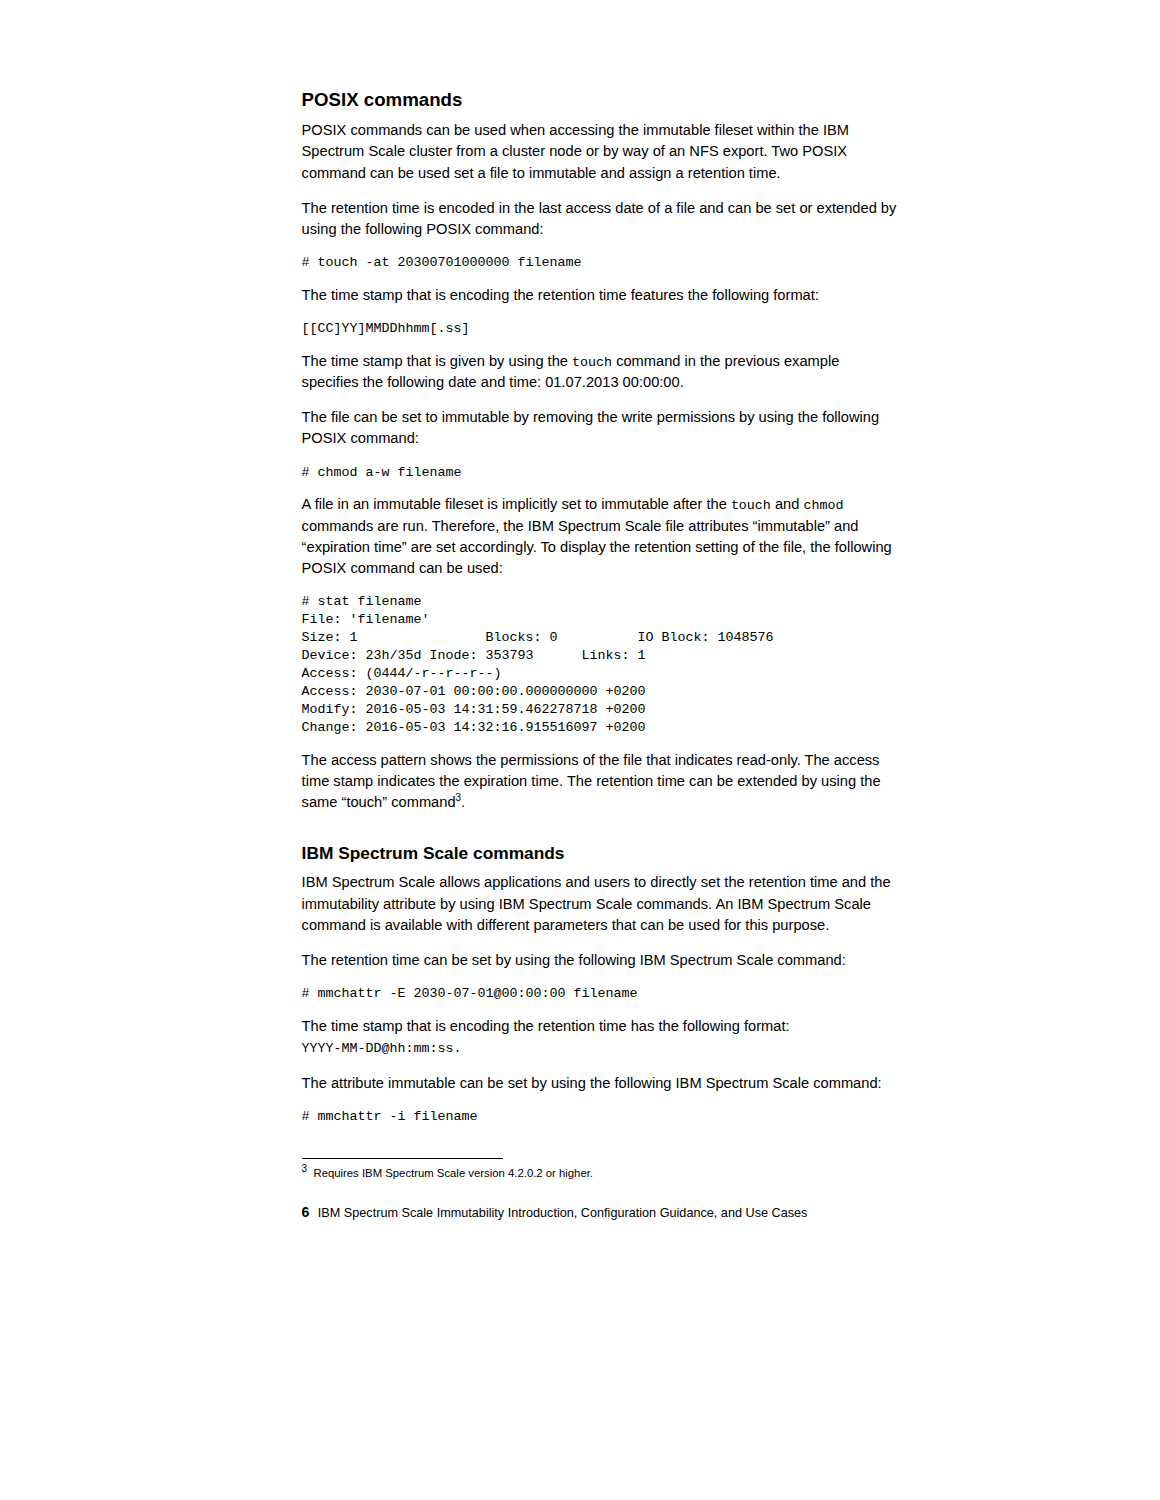POSIX commands
POSIX commands can be used when accessing the immutable fileset within the IBM Spectrum Scale cluster from a cluster node or by way of an NFS export. Two POSIX command can be used set a file to immutable and assign a retention time.
The retention time is encoded in the last access date of a file and can be set or extended by using the following POSIX command:
# touch -at 20300701000000 filename
The time stamp that is encoding the retention time features the following format:
[[CC]YY]MMDDhhmm[.ss]
The time stamp that is given by using the touch command in the previous example specifies the following date and time: 01.07.2013 00:00:00.
The file can be set to immutable by removing the write permissions by using the following POSIX command:
# chmod a-w filename
A file in an immutable fileset is implicitly set to immutable after the touch and chmod commands are run. Therefore, the IBM Spectrum Scale file attributes “immutable” and “expiration time” are set accordingly. To display the retention setting of the file, the following POSIX command can be used:
# stat filename
File: 'filename'
Size: 1                Blocks: 0          IO Block: 1048576
Device: 23h/35d Inode: 353793      Links: 1
Access: (0444/-r--r--r--)
Access: 2030-07-01 00:00:00.000000000 +0200
Modify: 2016-05-03 14:31:59.462278718 +0200
Change: 2016-05-03 14:32:16.915516097 +0200
The access pattern shows the permissions of the file that indicates read-only. The access time stamp indicates the expiration time. The retention time can be extended by using the same “touch” command3.
IBM Spectrum Scale commands
IBM Spectrum Scale allows applications and users to directly set the retention time and the immutability attribute by using IBM Spectrum Scale commands. An IBM Spectrum Scale command is available with different parameters that can be used for this purpose.
The retention time can be set by using the following IBM Spectrum Scale command:
# mmchattr -E 2030-07-01@00:00:00 filename
The time stamp that is encoding the retention time has the following format:
YYYY-MM-DD@hh:mm:ss.
The attribute immutable can be set by using the following IBM Spectrum Scale command:
# mmchattr -i filename
3 Requires IBM Spectrum Scale version 4.2.0.2 or higher.
6 IBM Spectrum Scale Immutability Introduction, Configuration Guidance, and Use Cases